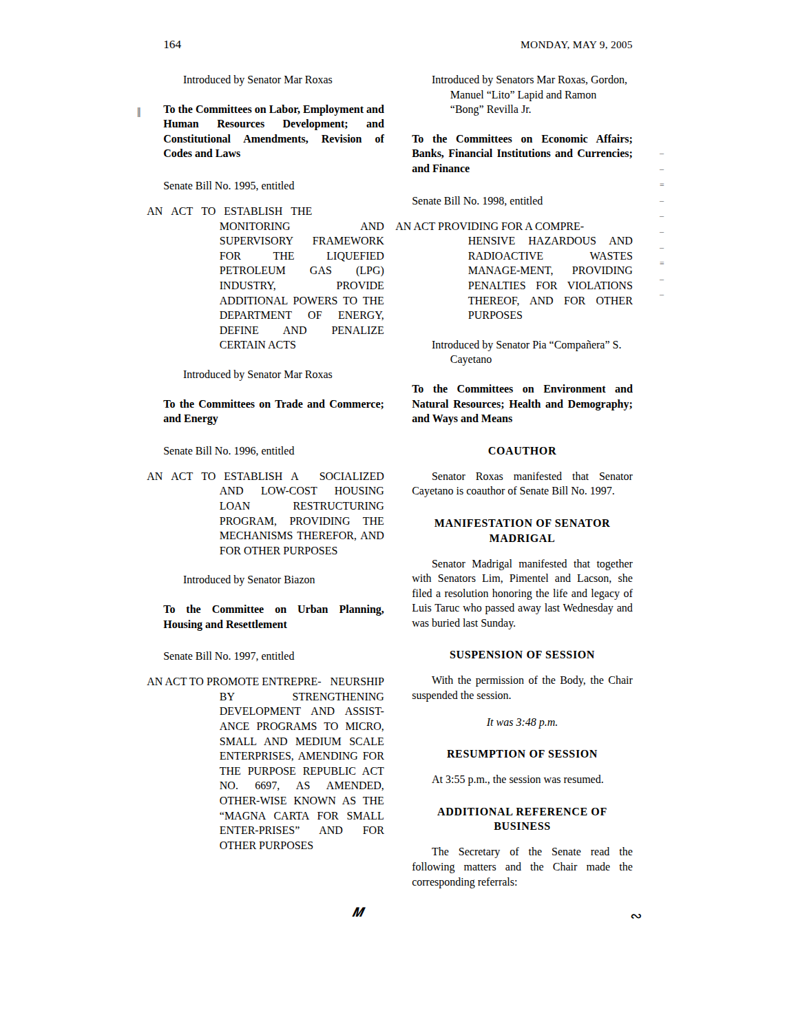164
MONDAY, MAY 9, 2005
Introduced by Senator Mar Roxas
To the Committees on Labor, Employment and Human Resources Development; and Constitutional Amendments, Revision of Codes and Laws
Senate Bill No. 1995, entitled
AN ACT TO ESTABLISH THE MONITORING AND SUPERVISORY FRAMEWORK FOR THE LIQUEFIED PETROLEUM GAS (LPG) INDUSTRY, PROVIDE ADDITIONAL POWERS TO THE DEPARTMENT OF ENERGY, DEFINE AND PENALIZE CERTAIN ACTS
Introduced by Senator Mar Roxas
To the Committees on Trade and Commerce; and Energy
Senate Bill No. 1996, entitled
AN ACT TO ESTABLISH A SOCIALIZED AND LOW-COST HOUSING LOAN RESTRUCTURING PROGRAM, PROVIDING THE MECHANISMS THEREFOR, AND FOR OTHER PURPOSES
Introduced by Senator Biazon
To the Committee on Urban Planning, Housing and Resettlement
Senate Bill No. 1997, entitled
AN ACT TO PROMOTE ENTREPRE- NEURSHIP BY STRENGTHENING DEVELOPMENT AND ASSIST-ANCE PROGRAMS TO MICRO, SMALL AND MEDIUM SCALE ENTERPRISES, AMENDING FOR THE PURPOSE REPUBLIC ACT NO. 6697, AS AMENDED, OTHER-WISE KNOWN AS THE “MAGNA CARTA FOR SMALL ENTER-PRISES” AND FOR OTHER PURPOSES
Introduced by Senators Mar Roxas, Gordon, Manuel “Lito” Lapid and Ramon “Bong” Revilla Jr.
To the Committees on Economic Affairs; Banks, Financial Institutions and Currencies; and Finance
Senate Bill No. 1998, entitled
AN ACT PROVIDING FOR A COMPRE- HENSIVE HAZARDOUS AND RADIOACTIVE WASTES MANAGE-MENT, PROVIDING PENALTIES FOR VIOLATIONS THEREOF, AND FOR OTHER PURPOSES
Introduced by Senator Pia “Compañera” S. Cayetano
To the Committees on Environment and Natural Resources; Health and Demography; and Ways and Means
COAUTHOR
Senator Roxas manifested that Senator Cayetano is coauthor of Senate Bill No. 1997.
MANIFESTATION OF SENATOR MADRIGAL
Senator Madrigal manifested that together with Senators Lim, Pimentel and Lacson, she filed a resolution honoring the life and legacy of Luis Taruc who passed away last Wednesday and was buried last Sunday.
SUSPENSION OF SESSION
With the permission of the Body, the Chair suspended the session.
It was 3:48 p.m.
RESUMPTION OF SESSION
At 3:55 p.m., the session was resumed.
ADDITIONAL REFERENCE OF BUSINESS
The Secretary of the Senate read the following matters and the Chair made the corresponding referrals:
‖
𝑴
∾
–
–
≡
–
–
–
–
≡
–
–